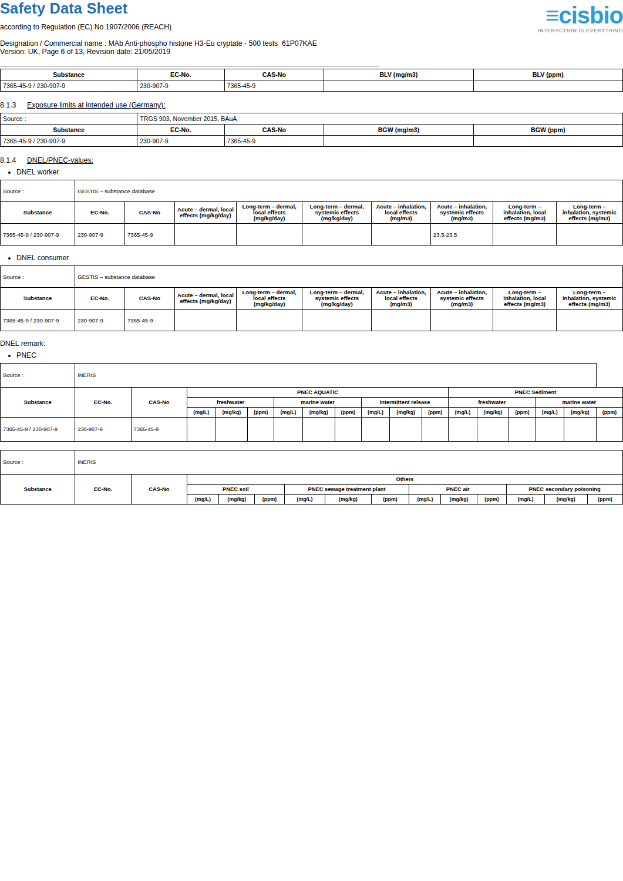≡cisbio
INTERACTION IS EVERYTHING
Safety Data Sheet
according to Regulation (EC) No 1907/2006 (REACH)
Designation / Commercial name : MAb Anti-phospho histone H3-Eu cryptate - 500 tests 61P07KAE
Version: UK, Page 6 of 13, Revision date: 21/05/2019
_____________________________________________________________________________________________________________
| Substance | EC-No. | CAS-No | BLV (mg/m3) | BLV (ppm) |
| --- | --- | --- | --- | --- |
| 7365-45-9 / 230-907-9 | 230-907-9 | 7365-45-9 | | |
8.1.3 Exposure limits at intended use (Germany):
| Source : | TRGS 903, November 2015, BAuA |
| Substance | EC-No. | CAS-No | BGW (mg/m3) | BGW (ppm) |
| 7365-45-9 / 230-907-9 | 230-907-9 | 7365-45-9 | | |
8.1.4 DNEL/PNEC-values:
DNEL worker
| Source : | GESTIS – substance database |
| Substance | EC-No. | CAS-No | Acute – dermal, local effects (mg/kg/day) | Long-term – dermal, local effects (mg/kg/day) | Long-term – dermal, systemic effects (mg/kg/day) | Acute – inhalation, local effects (mg/m3) | Acute – inhalation, systemic effects (mg/m3) | Long-term – inhalation, local effects (mg/m3) | Long-term – inhalation, systemic effects (mg/m3) |
| 7365-45-9 / 230-907-9 | 230-907-9 | 7365-45-9 | | | | | 23.5-23.5 | | |
DNEL consumer
| Source : | GESTIS – substance database |
| Substance | EC-No. | CAS-No | Acute – dermal, local effects (mg/kg/day) | Long-term – dermal, local effects (mg/kg/day) | Long-term – dermal, systemic effects (mg/kg/day) | Acute – inhalation, local effects (mg/m3) | Acute – inhalation, systemic effects (mg/m3) | Long-term – inhalation, local effects (mg/m3) | Long-term – inhalation, systemic effects (mg/m3) |
| 7365-45-9 / 230-907-9 | 230-907-9 | 7365-45-9 | | | | | | | |
DNEL remark:
PNEC
| Source : | INERIS |
| Substance | EC-No. | CAS-No | PNEC AQUATIC | PNEC Sediment |
| freshwater | marine water | intermittent release | freshwater | marine water |
| (mg/L) | (mg/kg) | (ppm) | (mg/L) | (mg/kg) | (ppm) | (mg/L) | (mg/kg) | (ppm) | (mg/L) | (mg/kg) | (ppm) | (mg/L) | (mg/kg) | (ppm) |
| 7365-45-9 / 230-907-9 | 230-907-9 | 7365-45-9 | | | | | | | | | | | | | | | |
| Source : | INERIS |
| Substance | EC-No. | CAS-No | Others |
| PNEC soil | PNEC sewage treatment plant | PNEC air | PNEC secondary poisoning |
| (mg/L) | (mg/kg) | (ppm) | (mg/L) | (mg/kg) | (ppm) | (mg/L) | (mg/kg) | (ppm) | (mg/L) | (mg/kg) | (ppm) |